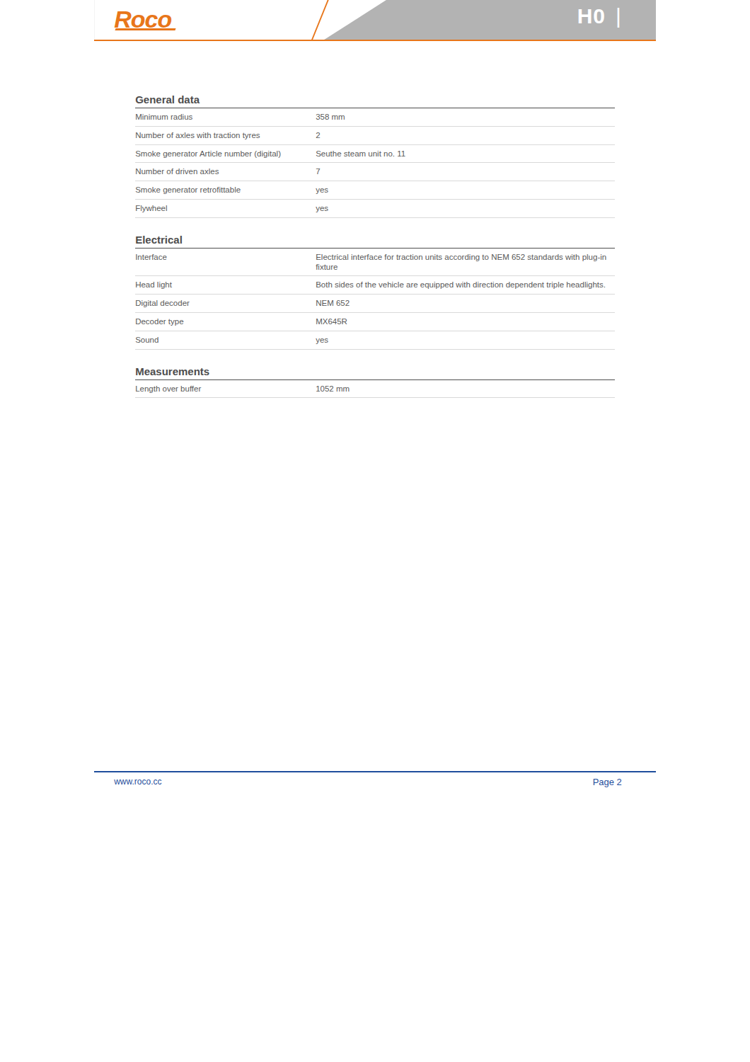Roco
H0|
General data
| Minimum radius | 358 mm |
| Number of axles with traction tyres | 2 |
| Smoke generator Article number (digital) | Seuthe steam unit no. 11 |
| Number of driven axles | 7 |
| Smoke generator retrofittable | yes |
| Flywheel | yes |
Electrical
| Interface | Electrical interface for traction units according to NEM 652 standards with plug-in fixture |
| Head light | Both sides of the vehicle are equipped with direction dependent triple headlights. |
| Digital decoder | NEM 652 |
| Decoder type | MX645R |
| Sound | yes |
Measurements
| Length over buffer | 1052 mm |
www.roco.cc
Page 2